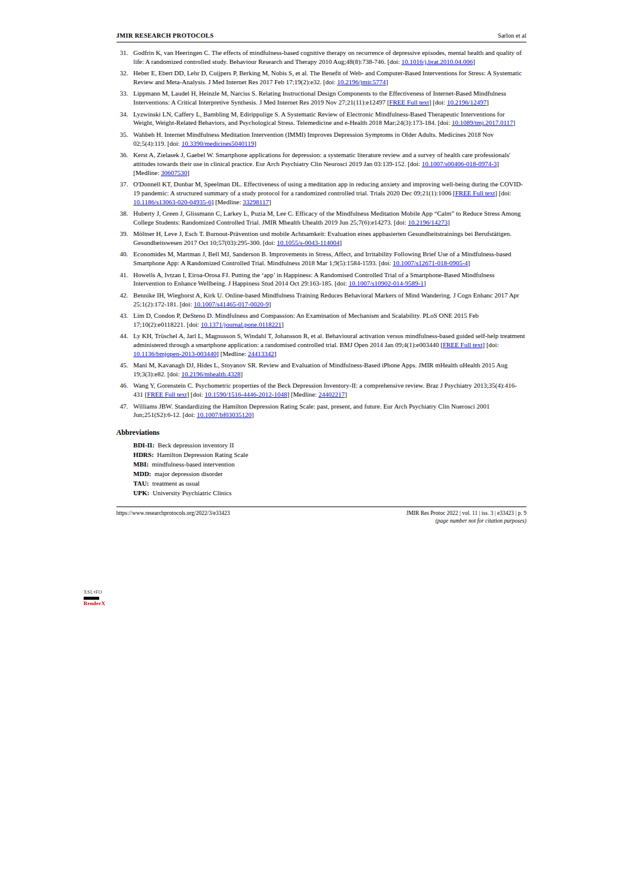JMIR RESEARCH PROTOCOLS
Sarlon et al
Godfrin K, van Heeringen C. The effects of mindfulness-based cognitive therapy on recurrence of depressive episodes, mental health and quality of life: A randomized controlled study. Behaviour Research and Therapy 2010 Aug;48(8):738-746. [doi: 10.1016/j.brat.2010.04.006]
Heber E, Ebert DD, Lehr D, Cuijpers P, Berking M, Nobis S, et al. The Benefit of Web- and Computer-Based Interventions for Stress: A Systematic Review and Meta-Analysis. J Med Internet Res 2017 Feb 17;19(2):e32. [doi: 10.2196/jmir.5774]
Lippmann M, Laudel H, Heinzle M, Narciss S. Relating Instructional Design Components to the Effectiveness of Internet-Based Mindfulness Interventions: A Critical Interpretive Synthesis. J Med Internet Res 2019 Nov 27;21(11):e12497 [FREE Full text] [doi: 10.2196/12497]
Lyzwinski LN, Caffery L, Bambling M, Edirippulige S. A Systematic Review of Electronic Mindfulness-Based Therapeutic Interventions for Weight, Weight-Related Behaviors, and Psychological Stress. Telemedicine and e-Health 2018 Mar;24(3):173-184. [doi: 10.1089/tmj.2017.0117]
Wahbeh H. Internet Mindfulness Meditation Intervention (IMMI) Improves Depression Symptoms in Older Adults. Medicines 2018 Nov 02;5(4):119. [doi: 10.3390/medicines5040119]
Kerst A, Zielasek J, Gaebel W. Smartphone applications for depression: a systematic literature review and a survey of health care professionals' attitudes towards their use in clinical practice. Eur Arch Psychiatry Clin Neurosci 2019 Jan 03:139-152. [doi: 10.1007/s00406-018-0974-3] [Medline: 30607530]
O'Donnell KT, Dunbar M, Speelman DL. Effectiveness of using a meditation app in reducing anxiety and improving well-being during the COVID-19 pandemic: A structured summary of a study protocol for a randomized controlled trial. Trials 2020 Dec 09;21(1):1006 [FREE Full text] [doi: 10.1186/s13063-020-04935-6] [Medline: 33298117]
Huberty J, Green J, Glissmann C, Larkey L, Puzia M, Lee C. Efficacy of the Mindfulness Meditation Mobile App “Calm” to Reduce Stress Among College Students: Randomized Controlled Trial. JMIR Mhealth Uhealth 2019 Jun 25;7(6):e14273. [doi: 10.2196/14273]
Möltner H, Leve J, Esch T. Burnout-Prävention und mobile Achtsamkeit: Evaluation eines appbasierten Gesundheitstrainings bei Berufstätigen. Gesundheitswesen 2017 Oct 10;57(03):295-300. [doi: 10.1055/s-0043-114004]
Economides M, Martman J, Bell MJ, Sanderson B. Improvements in Stress, Affect, and Irritability Following Brief Use of a Mindfulness-based Smartphone App: A Randomized Controlled Trial. Mindfulness 2018 Mar 1;9(5):1584-1593. [doi: 10.1007/s12671-018-0905-4]
Howells A, Ivtzan I, Eiroa-Orosa FJ. Putting the ‘app’ in Happiness: A Randomised Controlled Trial of a Smartphone-Based Mindfulness Intervention to Enhance Wellbeing. J Happiness Stud 2014 Oct 29:163-185. [doi: 10.1007/s10902-014-9589-1]
Bennike IH, Wieghorst A, Kirk U. Online-based Mindfulness Training Reduces Behavioral Markers of Mind Wandering. J Cogn Enhanc 2017 Apr 25;1(2):172-181. [doi: 10.1007/s41465-017-0020-9]
Lim D, Condon P, DeSteno D. Mindfulness and Compassion: An Examination of Mechanism and Scalability. PLoS ONE 2015 Feb 17;10(2):e0118221. [doi: 10.1371/journal.pone.0118221]
Ly KH, Trüschel A, Jarl L, Magnusson S, Windahl T, Johansson R, et al. Behavioural activation versus mindfulness-based guided self-help treatment administered through a smartphone application: a randomised controlled trial. BMJ Open 2014 Jan 09;4(1):e003440 [FREE Full text] [doi: 10.1136/bmjopen-2013-003440] [Medline: 24413342]
Mani M, Kavanagh DJ, Hides L, Stoyanov SR. Review and Evaluation of Mindfulness-Based iPhone Apps. JMIR mHealth uHealth 2015 Aug 19;3(3):e82. [doi: 10.2196/mhealth.4328]
Wang Y, Gorenstein C. Psychometric properties of the Beck Depression Inventory-II: a comprehensive review. Braz J Psychiatry 2013;35(4):416-431 [FREE Full text] [doi: 10.1590/1516-4446-2012-1048] [Medline: 24402217]
Williams JBW. Standardizing the Hamilton Depression Rating Scale: past, present, and future. Eur Arch Psychiatry Clin Nuerosci 2001 Jun;251(S2):6-12. [doi: 10.1007/bf03035120]
Abbreviations
BDI-II: Beck depression inventory II
HDRS: Hamilton Depression Rating Scale
MBI: mindfulness-based intervention
MDD: major depression disorder
TAU: treatment as usual
UPK: University Psychiatric Clinics
https://www.researchprotocols.org/2022/3/e33423
JMIR Res Protoc 2022 | vol. 11 | iss. 3 | e33423 | p. 9
(page number not for citation purposes)
XSL•FO
RenderX